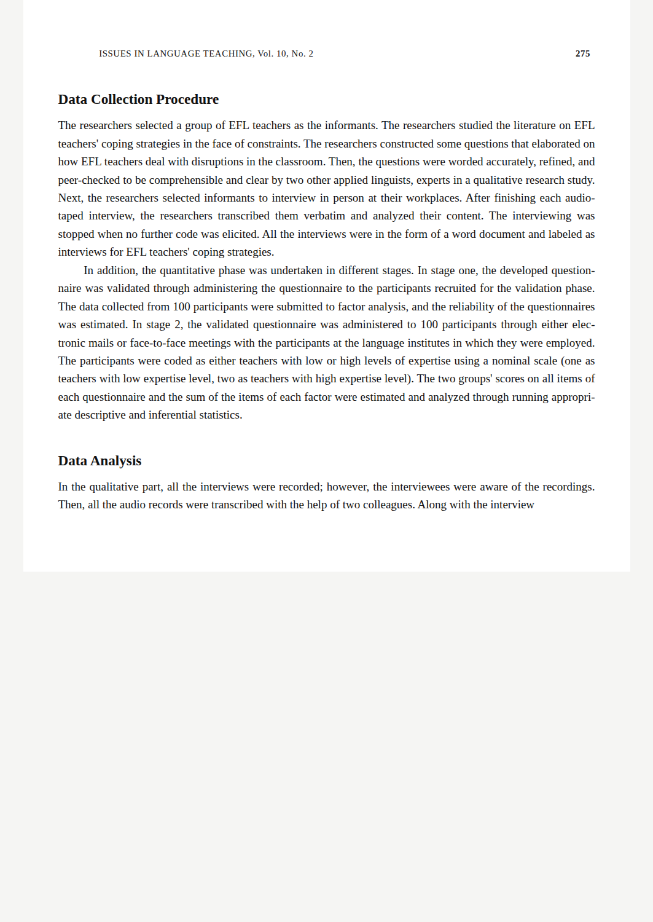ISSUES IN LANGUAGE TEACHING, Vol. 10, No. 2 275
Data Collection Procedure
The researchers selected a group of EFL teachers as the informants. The researchers studied the literature on EFL teachers' coping strategies in the face of constraints. The researchers constructed some questions that elaborated on how EFL teachers deal with disruptions in the classroom. Then, the questions were worded accurately, refined, and peer-checked to be comprehensible and clear by two other applied linguists, experts in a qualitative research study. Next, the researchers selected informants to interview in person at their workplaces. After finishing each audio-taped interview, the researchers transcribed them verbatim and analyzed their content. The interviewing was stopped when no further code was elicited. All the interviews were in the form of a word document and labeled as interviews for EFL teachers' coping strategies.
In addition, the quantitative phase was undertaken in different stages. In stage one, the developed questionnaire was validated through administering the questionnaire to the participants recruited for the validation phase. The data collected from 100 participants were submitted to factor analysis, and the reliability of the questionnaires was estimated. In stage 2, the validated questionnaire was administered to 100 participants through either electronic mails or face-to-face meetings with the participants at the language institutes in which they were employed. The participants were coded as either teachers with low or high levels of expertise using a nominal scale (one as teachers with low expertise level, two as teachers with high expertise level). The two groups' scores on all items of each questionnaire and the sum of the items of each factor were estimated and analyzed through running appropriate descriptive and inferential statistics.
Data Analysis
In the qualitative part, all the interviews were recorded; however, the interviewees were aware of the recordings. Then, all the audio records were transcribed with the help of two colleagues. Along with the interview